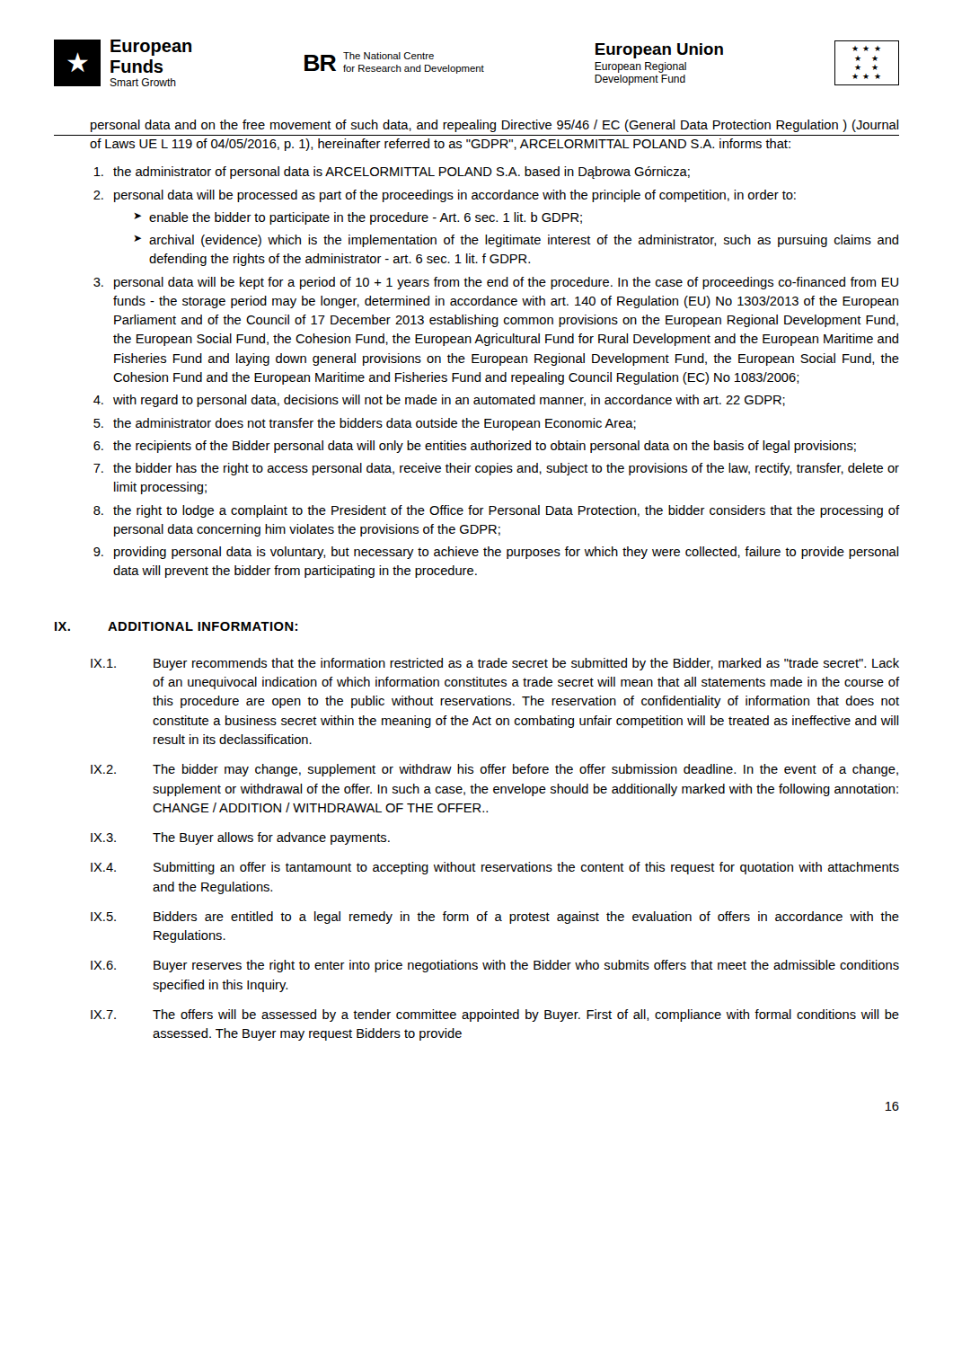★
European Funds Smart Growth
BR
The National Centre
for Research and Development
European Union European Regional
Development Fund
★ ★ ★
★ ★
★ ★
★ ★ ★
personal data and on the free movement of such data, and repealing Directive 95/46 / EC (General Data Protection Regulation ) (Journal of Laws UE L 119 of 04/05/2016, p. 1), hereinafter referred to as "GDPR", ARCELORMITTAL POLAND S.A. informs that:
the administrator of personal data is ARCELORMITTAL POLAND S.A. based in Dąbrowa Górnicza;
personal data will be processed as part of the proceedings in accordance with the principle of competition, in order to:
enable the bidder to participate in the procedure - Art. 6 sec. 1 lit. b GDPR;
archival (evidence) which is the implementation of the legitimate interest of the administrator, such as pursuing claims and defending the rights of the administrator - art. 6 sec. 1 lit. f GDPR.
personal data will be kept for a period of 10 + 1 years from the end of the procedure. In the case of proceedings co-financed from EU funds - the storage period may be longer, determined in accordance with art. 140 of Regulation (EU) No 1303/2013 of the European Parliament and of the Council of 17 December 2013 establishing common provisions on the European Regional Development Fund, the European Social Fund, the Cohesion Fund, the European Agricultural Fund for Rural Development and the European Maritime and Fisheries Fund and laying down general provisions on the European Regional Development Fund, the European Social Fund, the Cohesion Fund and the European Maritime and Fisheries Fund and repealing Council Regulation (EC) No 1083/2006;
with regard to personal data, decisions will not be made in an automated manner, in accordance with art. 22 GDPR;
the administrator does not transfer the bidders data outside the European Economic Area;
the recipients of the Bidder personal data will only be entities authorized to obtain personal data on the basis of legal provisions;
the bidder has the right to access personal data, receive their copies and, subject to the provisions of the law, rectify, transfer, delete or limit processing;
the right to lodge a complaint to the President of the Office for Personal Data Protection, the bidder considers that the processing of personal data concerning him violates the provisions of the GDPR;
providing personal data is voluntary, but necessary to achieve the purposes for which they were collected, failure to provide personal data will prevent the bidder from participating in the procedure.
IX. ADDITIONAL INFORMATION:
IX.1.
Buyer recommends that the information restricted as a trade secret be submitted by the Bidder, marked as "trade secret". Lack of an unequivocal indication of which information constitutes a trade secret will mean that all statements made in the course of this procedure are open to the public without reservations. The reservation of confidentiality of information that does not constitute a business secret within the meaning of the Act on combating unfair competition will be treated as ineffective and will result in its declassification.
IX.2.
The bidder may change, supplement or withdraw his offer before the offer submission deadline. In the event of a change, supplement or withdrawal of the offer. In such a case, the envelope should be additionally marked with the following annotation: CHANGE / ADDITION / WITHDRAWAL OF THE OFFER..
IX.3.
The Buyer allows for advance payments.
IX.4.
Submitting an offer is tantamount to accepting without reservations the content of this request for quotation with attachments and the Regulations.
IX.5.
Bidders are entitled to a legal remedy in the form of a protest against the evaluation of offers in accordance with the Regulations.
IX.6.
Buyer reserves the right to enter into price negotiations with the Bidder who submits offers that meet the admissible conditions specified in this Inquiry.
IX.7.
The offers will be assessed by a tender committee appointed by Buyer. First of all, compliance with formal conditions will be assessed. The Buyer may request Bidders to provide
16